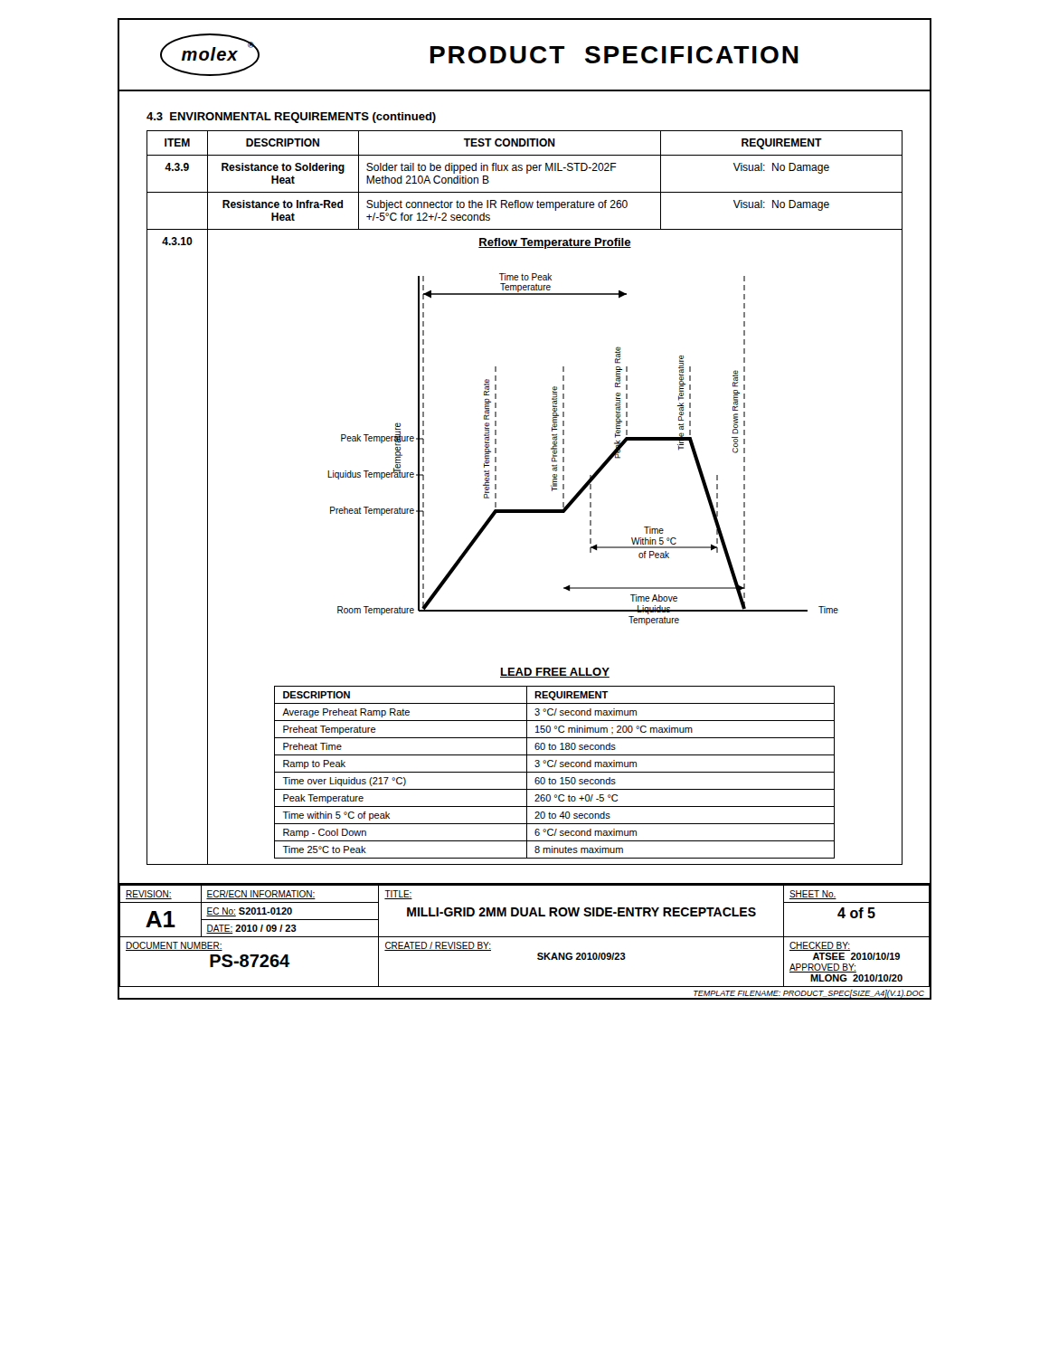molex®
PRODUCT SPECIFICATION
4.3 ENVIRONMENTAL REQUIREMENTS (continued)
| ITEM | DESCRIPTION | TEST CONDITION | REQUIREMENT |
| --- | --- | --- | --- |
| 4.3.9 | Resistance to Soldering Heat | Solder tail to be dipped in flux as per MIL-STD-202F Method 210A Condition B | Visual: No Damage |
| | Resistance to Infra-Red Heat | Subject connector to the IR Reflow temperature of 260 +/-5°C for 12+/-2 seconds | Visual: No Damage |
| 4.3.10 | Reflow Temperature Profile Temperature Time Peak Temperature Liquidus Temperature Preheat Temperature Room Temperature Time to Peak Temperature Preheat Temperature Ramp Rate Time at Preheat Temperature Peak Temperature Ramp Rate Time at Peak Temperature Cool Down Ramp Rate Time Within 5 °C of Peak Time Above Liquidus Temperature LEAD FREE ALLOY / DESCRIPTION / REQUIREMENT / / --- / --- / / Average Preheat Ramp Rate / 3 °C/ second maximum / / Preheat Temperature / 150 °C minimum ; 200 °C maximum / / Preheat Time / 60 to 180 seconds / / Ramp to Peak / 3 °C/ second maximum / / Time over Liquidus (217 °C) / 60 to 150 seconds / / Peak Temperature / 260 °C to +0/ -5 °C / / Time within 5 °C of peak / 20 to 40 seconds / / Ramp - Cool Down / 6 °C/ second maximum / / Time 25°C to Peak / 8 minutes maximum / |
| REVISION: | ECR/ECN INFORMATION: | TITLE: MILLI-GRID 2MM DUAL ROW SIDE-ENTRY RECEPTACLES | SHEET No. |
| A1 | EC No: S2011-0120 | 4 of 5 |
| DATE: 2010 / 09 / 23 |
| DOCUMENT NUMBER: PS-87264 | CREATED / REVISED BY: SKANG 2010/09/23 | CHECKED BY: ATSEE 2010/10/19 APPROVED BY: MLONG 2010/10/20 |
TEMPLATE FILENAME: PRODUCT_SPEC[SIZE_A4](V.1).DOC